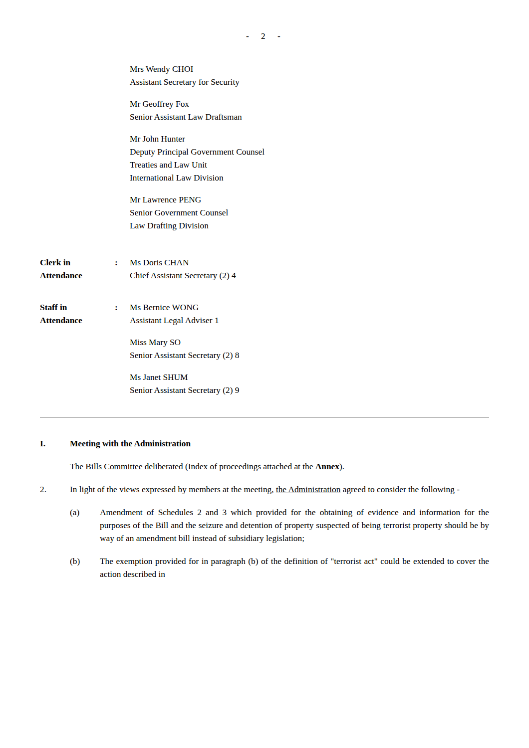- 2 -
Mrs Wendy CHOI
Assistant Secretary for Security
Mr Geoffrey Fox
Senior Assistant Law Draftsman
Mr John Hunter
Deputy Principal Government Counsel
Treaties and Law Unit
International Law Division
Mr Lawrence PENG
Senior Government Counsel
Law Drafting Division
Clerk in
Attendance
:
Ms Doris CHAN
Chief Assistant Secretary (2) 4
Staff in
Attendance
:
Ms Bernice WONG
Assistant Legal Adviser 1
Miss Mary SO
Senior Assistant Secretary (2) 8
Ms Janet SHUM
Senior Assistant Secretary (2) 9
I.
Meeting with the Administration
The Bills Committee deliberated (Index of proceedings attached at the Annex).
2.
In light of the views expressed by members at the meeting, the Administration agreed to consider the following -
(a)
Amendment of Schedules 2 and 3 which provided for the obtaining of evidence and information for the purposes of the Bill and the seizure and detention of property suspected of being terrorist property should be by way of an amendment bill instead of subsidiary legislation;
(b)
The exemption provided for in paragraph (b) of the definition of "terrorist act" could be extended to cover the action described in